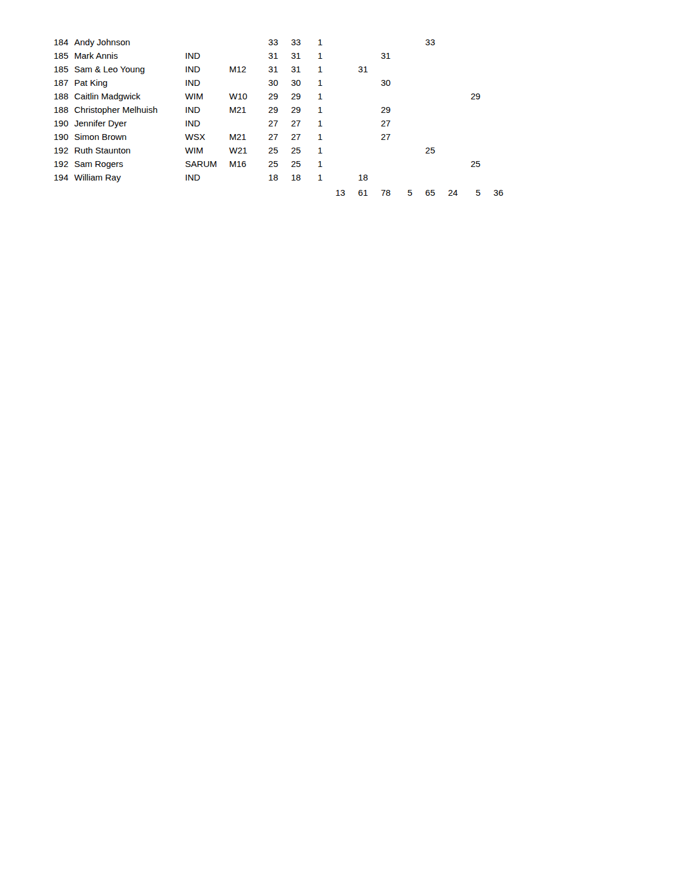| 184 | Andy Johnson | | | 33 | 33 | 1 | | | | | 33 | | |
| 185 | Mark Annis | IND | | 31 | 31 | 1 | | | 31 | | | | |
| 185 | Sam & Leo Young | IND | M12 | 31 | 31 | 1 | | 31 | | | | | |
| 187 | Pat King | IND | | 30 | 30 | 1 | | | 30 | | | | |
| 188 | Caitlin Madgwick | WIM | W10 | 29 | 29 | 1 | | | | | | | 29 |
| 188 | Christopher Melhuish | IND | M21 | 29 | 29 | 1 | | | 29 | | | | |
| 190 | Jennifer Dyer | IND | | 27 | 27 | 1 | | | 27 | | | | |
| 190 | Simon Brown | WSX | M21 | 27 | 27 | 1 | | | 27 | | | | |
| 192 | Ruth Staunton | WIM | W21 | 25 | 25 | 1 | | | | | 25 | | |
| 192 | Sam Rogers | SARUM | M16 | 25 | 25 | 1 | | | | | | | 25 |
| 194 | William Ray | IND | | 18 | 18 | 1 | | 18 | | | | | |
| | | | | | | | 13 | 61 | 78 | 5 | 65 | 24 | 5 | 36 |